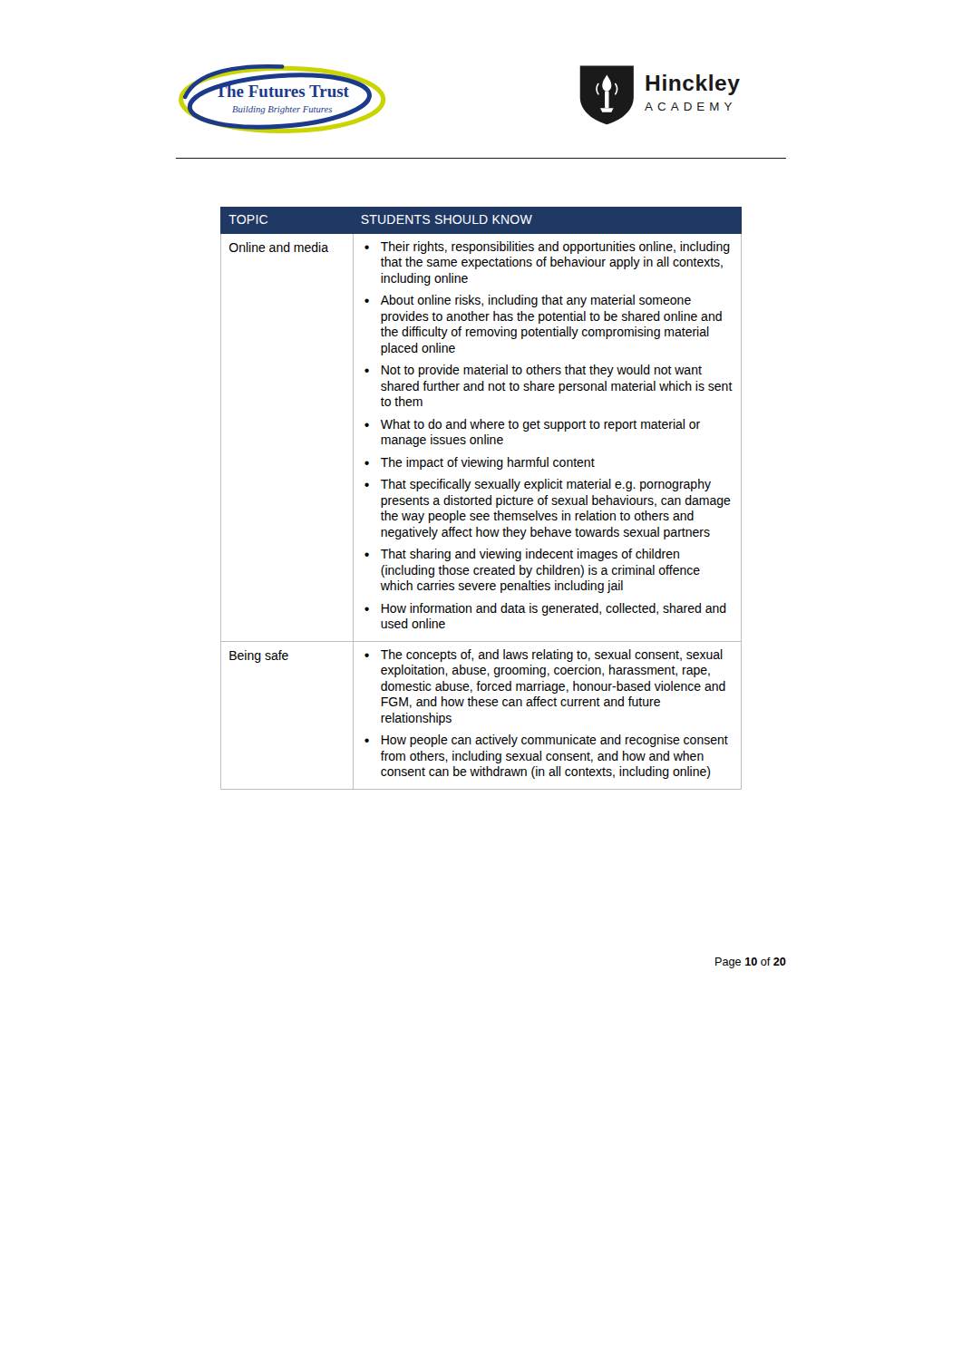The Futures Trust Building Brighter Futures
Hinckley ACADEMY
| TOPIC | STUDENTS SHOULD KNOW |
| --- | --- |
| Online and media | Their rights, responsibilities and opportunities online, including that the same expectations of behaviour apply in all contexts, including online About online risks, including that any material someone provides to another has the potential to be shared online and the difficulty of removing potentially compromising material placed online Not to provide material to others that they would not want shared further and not to share personal material which is sent to them What to do and where to get support to report material or manage issues online The impact of viewing harmful content That specifically sexually explicit material e.g. pornography presents a distorted picture of sexual behaviours, can damage the way people see themselves in relation to others and negatively affect how they behave towards sexual partners That sharing and viewing indecent images of children (including those created by children) is a criminal offence which carries severe penalties including jail How information and data is generated, collected, shared and used online |
| Being safe | The concepts of, and laws relating to, sexual consent, sexual exploitation, abuse, grooming, coercion, harassment, rape, domestic abuse, forced marriage, honour-based violence and FGM, and how these can affect current and future relationships How people can actively communicate and recognise consent from others, including sexual consent, and how and when consent can be withdrawn (in all contexts, including online) |
Page 10 of 20